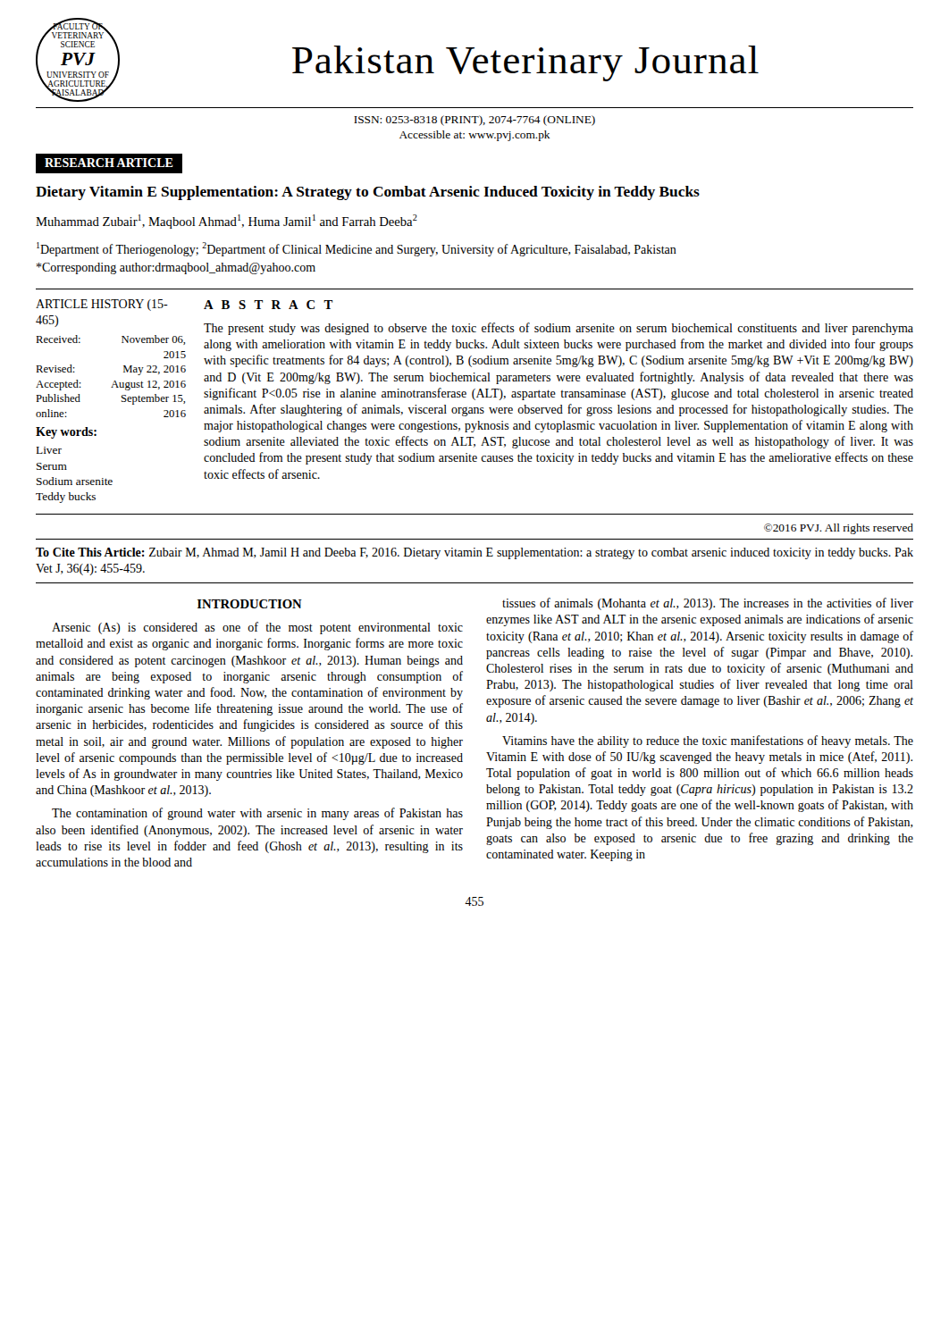FACULTY OF VETERINARY SCIENCE
PVJ
UNIVERSITY OF AGRICULTURE, FAISALABAD
Pakistan Veterinary Journal
ISSN: 0253-8318 (PRINT), 2074-7764 (ONLINE)
Accessible at: www.pvj.com.pk
RESEARCH ARTICLE
Dietary Vitamin E Supplementation: A Strategy to Combat Arsenic Induced Toxicity in Teddy Bucks
Muhammad Zubair1, Maqbool Ahmad1, Huma Jamil1 and Farrah Deeba2
1Department of Theriogenology; 2Department of Clinical Medicine and Surgery, University of Agriculture, Faisalabad, Pakistan
*Corresponding author:drmaqbool_ahmad@yahoo.com
ARTICLE HISTORY (15-465)
| Received: | November 06, 2015 |
| Revised: | May 22, 2016 |
| Accepted: | August 12, 2016 |
| Published online: | September 15, 2016 |
Key words:
Liver
Serum
Sodium arsenite
Teddy bucks
A B S T R A C T
The present study was designed to observe the toxic effects of sodium arsenite on serum biochemical constituents and liver parenchyma along with amelioration with vitamin E in teddy bucks. Adult sixteen bucks were purchased from the market and divided into four groups with specific treatments for 84 days; A (control), B (sodium arsenite 5mg/kg BW), C (Sodium arsenite 5mg/kg BW +Vit E 200mg/kg BW) and D (Vit E 200mg/kg BW). The serum biochemical parameters were evaluated fortnightly. Analysis of data revealed that there was significant P<0.05 rise in alanine aminotransferase (ALT), aspartate transaminase (AST), glucose and total cholesterol in arsenic treated animals. After slaughtering of animals, visceral organs were observed for gross lesions and processed for histopathologically studies. The major histopathological changes were congestions, pyknosis and cytoplasmic vacuolation in liver. Supplementation of vitamin E along with sodium arsenite alleviated the toxic effects on ALT, AST, glucose and total cholesterol level as well as histopathology of liver. It was concluded from the present study that sodium arsenite causes the toxicity in teddy bucks and vitamin E has the ameliorative effects on these toxic effects of arsenic.
©2016 PVJ. All rights reserved
To Cite This Article: Zubair M, Ahmad M, Jamil H and Deeba F, 2016. Dietary vitamin E supplementation: a strategy to combat arsenic induced toxicity in teddy bucks. Pak Vet J, 36(4): 455-459.
INTRODUCTION
Arsenic (As) is considered as one of the most potent environmental toxic metalloid and exist as organic and inorganic forms. Inorganic forms are more toxic and considered as potent carcinogen (Mashkoor et al., 2013). Human beings and animals are being exposed to inorganic arsenic through consumption of contaminated drinking water and food. Now, the contamination of environment by inorganic arsenic has become life threatening issue around the world. The use of arsenic in herbicides, rodenticides and fungicides is considered as source of this metal in soil, air and ground water. Millions of population are exposed to higher level of arsenic compounds than the permissible level of <10µg/L due to increased levels of As in groundwater in many countries like United States, Thailand, Mexico and China (Mashkoor et al., 2013).
The contamination of ground water with arsenic in many areas of Pakistan has also been identified (Anonymous, 2002). The increased level of arsenic in water leads to rise its level in fodder and feed (Ghosh et al., 2013), resulting in its accumulations in the blood and
tissues of animals (Mohanta et al., 2013). The increases in the activities of liver enzymes like AST and ALT in the arsenic exposed animals are indications of arsenic toxicity (Rana et al., 2010; Khan et al., 2014). Arsenic toxicity results in damage of pancreas cells leading to raise the level of sugar (Pimpar and Bhave, 2010). Cholesterol rises in the serum in rats due to toxicity of arsenic (Muthumani and Prabu, 2013). The histopathological studies of liver revealed that long time oral exposure of arsenic caused the severe damage to liver (Bashir et al., 2006; Zhang et al., 2014).
Vitamins have the ability to reduce the toxic manifestations of heavy metals. The Vitamin E with dose of 50 IU/kg scavenged the heavy metals in mice (Atef, 2011). Total population of goat in world is 800 million out of which 66.6 million heads belong to Pakistan. Total teddy goat (Capra hiricus) population in Pakistan is 13.2 million (GOP, 2014). Teddy goats are one of the well-known goats of Pakistan, with Punjab being the home tract of this breed. Under the climatic conditions of Pakistan, goats can also be exposed to arsenic due to free grazing and drinking the contaminated water. Keeping in
455